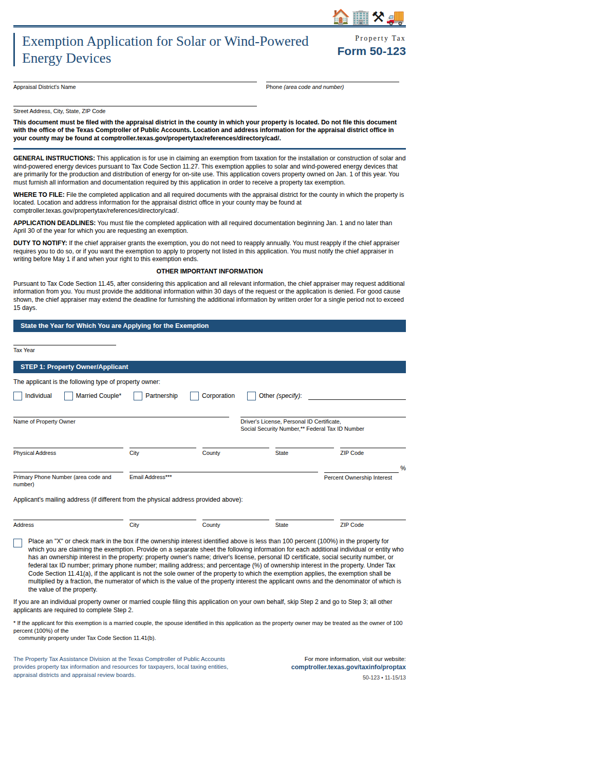🏠🏢⚒🚚
Exemption Application for Solar or Wind-Powered
Energy Devices
Property Tax
Form 50-123
Appraisal District's Name
Phone (area code and number)
Street Address, City, State, ZIP Code
This document must be filed with the appraisal district in the county in which your property is located. Do not file this document with the office of the Texas Comptroller of Public Accounts. Location and address information for the appraisal district office in your county may be found at comptroller.texas.gov/propertytax/references/directory/cad/.
GENERAL INSTRUCTIONS: This application is for use in claiming an exemption from taxation for the installation or construction of solar and wind-powered energy devices pursuant to Tax Code Section 11.27. This exemption applies to solar and wind-powered energy devices that are primarily for the production and distribution of energy for on-site use. This application covers property owned on Jan. 1 of this year. You must furnish all information and documentation required by this application in order to receive a property tax exemption.
WHERE TO FILE: File the completed application and all required documents with the appraisal district for the county in which the property is located. Location and address information for the appraisal district office in your county may be found at comptroller.texas.gov/propertytax/references/directory/cad/.
APPLICATION DEADLINES: You must file the completed application with all required documentation beginning Jan. 1 and no later than April 30 of the year for which you are requesting an exemption.
DUTY TO NOTIFY: If the chief appraiser grants the exemption, you do not need to reapply annually. You must reapply if the chief appraiser requires you to do so, or if you want the exemption to apply to property not listed in this application. You must notify the chief appraiser in writing before May 1 if and when your right to this exemption ends.
OTHER IMPORTANT INFORMATION
Pursuant to Tax Code Section 11.45, after considering this application and all relevant information, the chief appraiser may request additional information from you. You must provide the additional information within 30 days of the request or the application is denied. For good cause shown, the chief appraiser may extend the deadline for furnishing the additional information by written order for a single period not to exceed 15 days.
State the Year for Which You are Applying for the Exemption
Tax Year
STEP 1: Property Owner/Applicant
The applicant is the following type of property owner:
Individual Married Couple* Partnership Corporation Other (specify):
Name of Property Owner
Driver's License, Personal ID Certificate,
Social Security Number,** Federal Tax ID Number
Physical Address
City
County
State
ZIP Code
Primary Phone Number (area code and number)
Email Address***
%
Percent Ownership Interest
Applicant's mailing address (if different from the physical address provided above):
Address
City
County
State
ZIP Code
Place an "X" or check mark in the box if the ownership interest identified above is less than 100 percent (100%) in the property for which you are claiming the exemption. Provide on a separate sheet the following information for each additional individual or entity who has an ownership interest in the property: property owner's name; driver's license, personal ID certificate, social security number, or federal tax ID number; primary phone number; mailing address; and percentage (%) of ownership interest in the property. Under Tax Code Section 11.41(a), if the applicant is not the sole owner of the property to which the exemption applies, the exemption shall be multiplied by a fraction, the numerator of which is the value of the property interest the applicant owns and the denominator of which is the value of the property.
If you are an individual property owner or married couple filing this application on your own behalf, skip Step 2 and go to Step 3; all other applicants are required to complete Step 2.
* If the applicant for this exemption is a married couple, the spouse identified in this application as the property owner may be treated as the owner of 100 percent (100%) of the community property under Tax Code Section 11.41(b).
The Property Tax Assistance Division at the Texas Comptroller of Public Accounts provides property tax information and resources for taxpayers, local taxing entities, appraisal districts and appraisal review boards.
For more information, visit our website:
comptroller.texas.gov/taxinfo/proptax
50-123 • 11-15/13